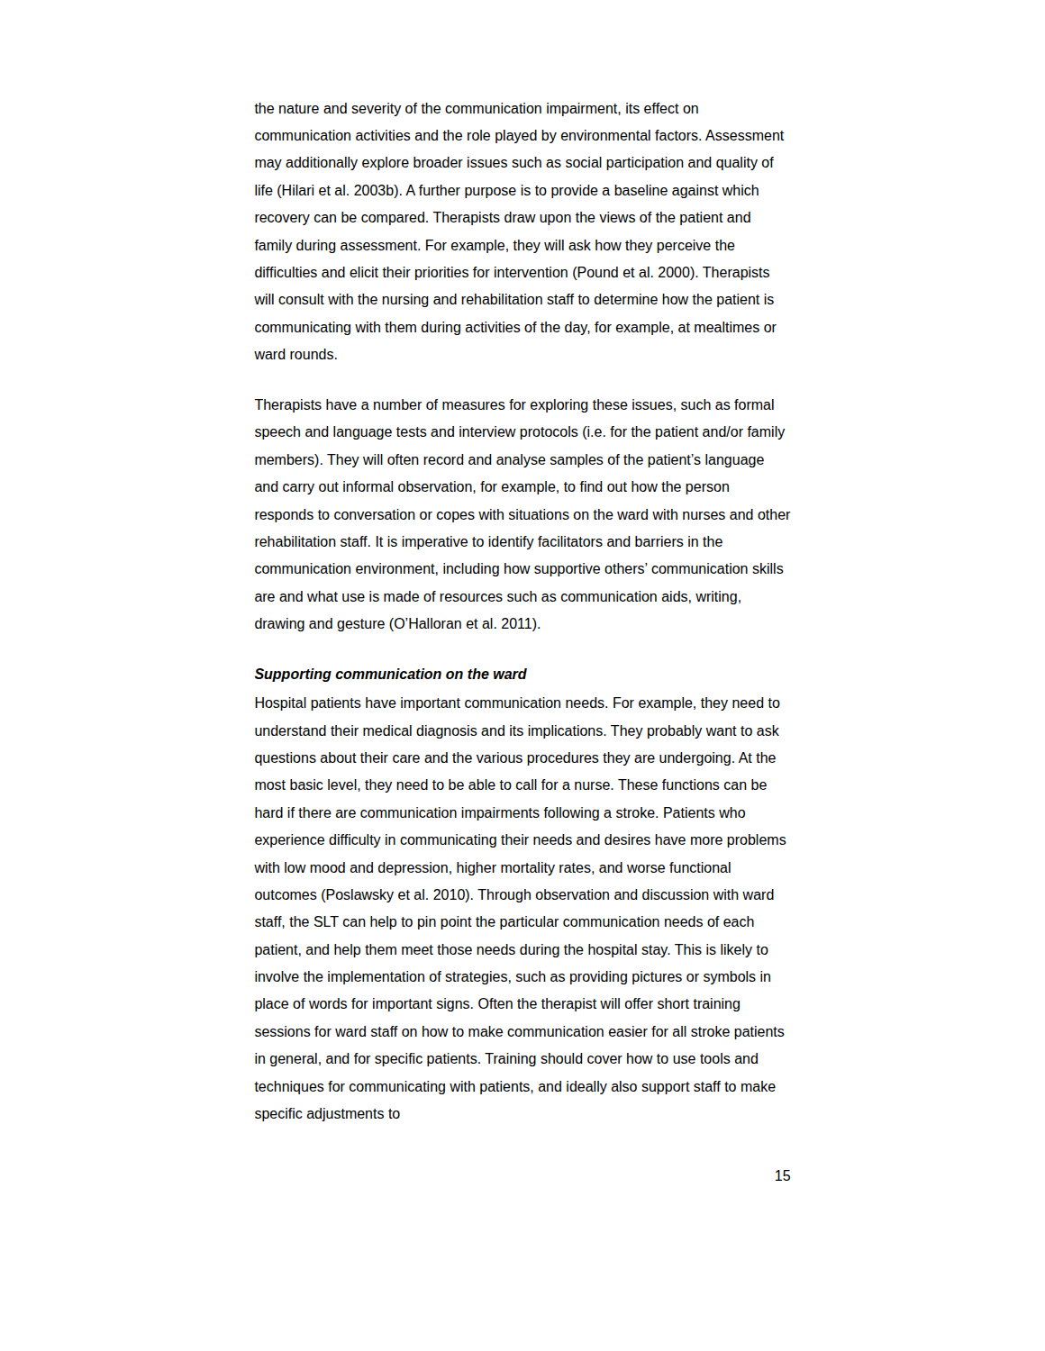the nature and severity of the communication impairment, its effect on communication activities and the role played by environmental factors. Assessment may additionally explore broader issues such as social participation and quality of life (Hilari et al. 2003b). A further purpose is to provide a baseline against which recovery can be compared. Therapists draw upon the views of the patient and family during assessment. For example, they will ask how they perceive the difficulties and elicit their priorities for intervention (Pound et al. 2000). Therapists will consult with the nursing and rehabilitation staff to determine how the patient is communicating with them during activities of the day, for example, at mealtimes or ward rounds.
Therapists have a number of measures for exploring these issues, such as formal speech and language tests and interview protocols (i.e. for the patient and/or family members). They will often record and analyse samples of the patient’s language and carry out informal observation, for example, to find out how the person responds to conversation or copes with situations on the ward with nurses and other rehabilitation staff. It is imperative to identify facilitators and barriers in the communication environment, including how supportive others’ communication skills are and what use is made of resources such as communication aids, writing, drawing and gesture (O’Halloran et al. 2011).
Supporting communication on the ward
Hospital patients have important communication needs. For example, they need to understand their medical diagnosis and its implications. They probably want to ask questions about their care and the various procedures they are undergoing. At the most basic level, they need to be able to call for a nurse. These functions can be hard if there are communication impairments following a stroke. Patients who experience difficulty in communicating their needs and desires have more problems with low mood and depression, higher mortality rates, and worse functional outcomes (Poslawsky et al. 2010). Through observation and discussion with ward staff, the SLT can help to pin point the particular communication needs of each patient, and help them meet those needs during the hospital stay. This is likely to involve the implementation of strategies, such as providing pictures or symbols in place of words for important signs. Often the therapist will offer short training sessions for ward staff on how to make communication easier for all stroke patients in general, and for specific patients. Training should cover how to use tools and techniques for communicating with patients, and ideally also support staff to make specific adjustments to
15